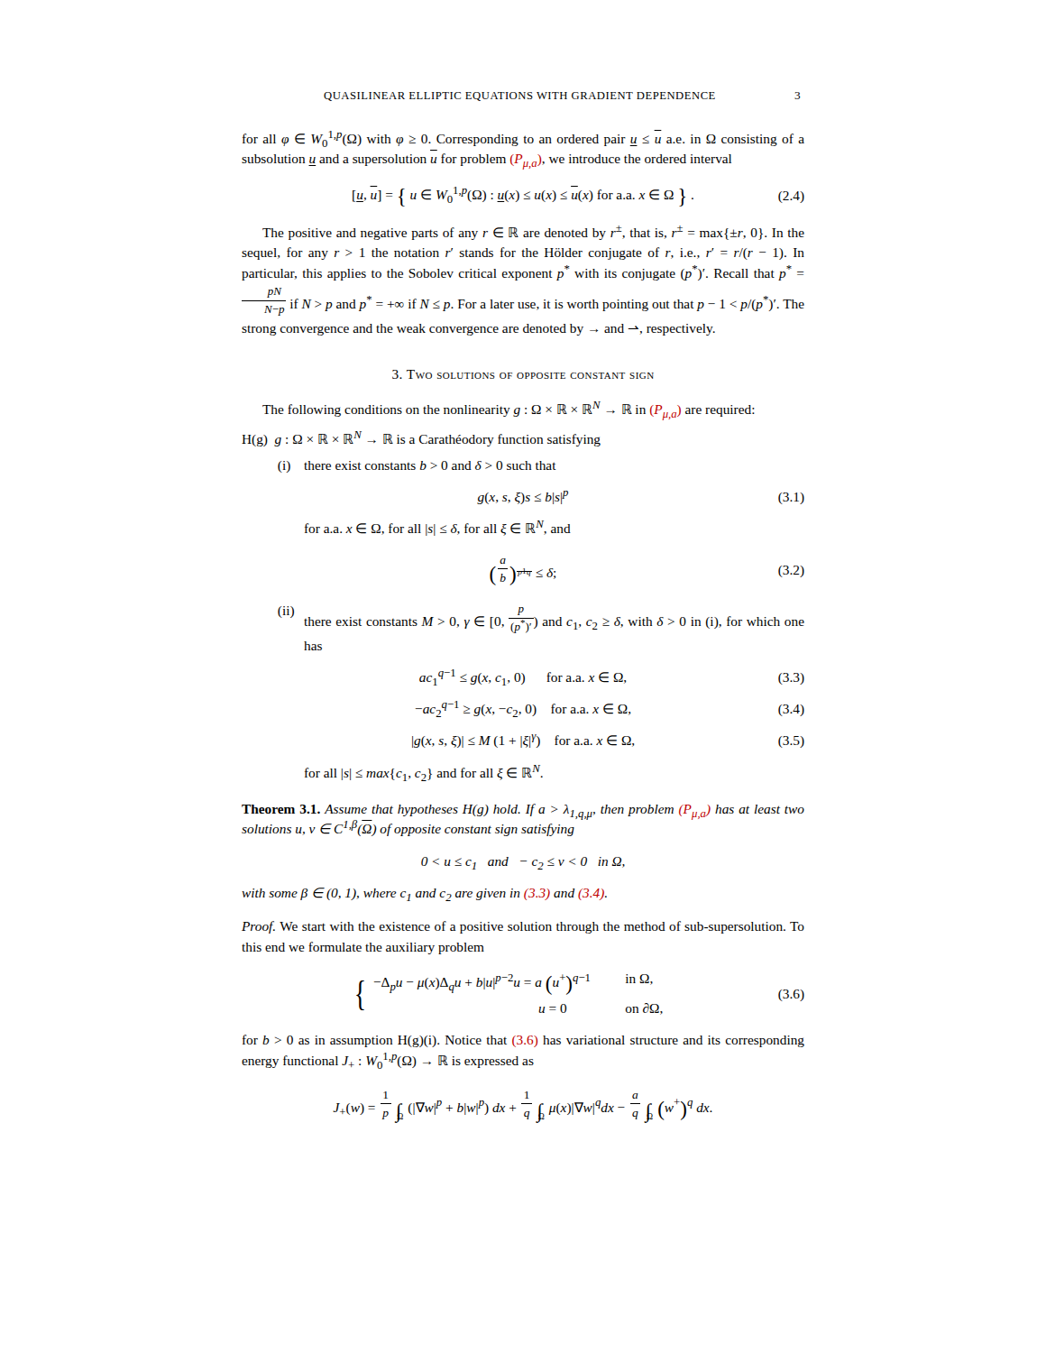QUASILINEAR ELLIPTIC EQUATIONS WITH GRADIENT DEPENDENCE 3
for all φ ∈ W01,p(Ω) with φ ≥ 0. Corresponding to an ordered pair u ≤ u a.e. in Ω consisting of a subsolution u and a supersolution u for problem (Pμ,a), we introduce the ordered interval
[u, u] = { u ∈ W01,p(Ω) : u(x) ≤ u(x) ≤ u(x) for a.a. x ∈ Ω } . (2.4)
The positive and negative parts of any r ∈ ℝ are denoted by r±, that is, r± = max{±r, 0}. In the sequel, for any r > 1 the notation r′ stands for the Hölder conjugate of r, i.e., r′ = r/(r − 1). In particular, this applies to the Sobolev critical exponent p* with its conjugate (p*)′. Recall that p* = pN N−p if N > p and p* = +∞ if N ≤ p. For a later use, it is worth pointing out that p − 1 < p/(p*)′. The strong convergence and the weak convergence are denoted by → and ⇀, respectively.
3. Two solutions of opposite constant sign
The following conditions on the nonlinearity g : Ω × ℝ × ℝN → ℝ in (Pμ,a) are required:
H(g) g : Ω × ℝ × ℝN → ℝ is a Carathéodory function satisfying
(i) there exist constants b > 0 and δ > 0 such that
g(x, s, ξ)s ≤ b|s|p (3.1)
for a.a. x ∈ Ω, for all |s| ≤ δ, for all ξ ∈ ℝN, and
(ab)1 p−q ≤ δ; (3.2)
(ii) there exist constants M > 0, γ ∈ [0, p(p*)′) and c1, c2 ≥ δ, with δ > 0 in (i), for which one has
ac1q−1 ≤ g(x, c1, 0) for a.a. x ∈ Ω, (3.3)
−ac2q−1 ≥ g(x, −c2, 0) for a.a. x ∈ Ω, (3.4)
|g(x, s, ξ)| ≤ M (1 + |ξ|γ) for a.a. x ∈ Ω, (3.5)
for all |s| ≤ max{c1, c2} and for all ξ ∈ ℝN.
Theorem 3.1. Assume that hypotheses H(g) hold. If a > λ1,q,μ, then problem (Pμ,a) has at least two solutions u, v ∈ C1,β(Ω) of opposite constant sign satisfying
0 < u ≤ c1 and − c2 ≤ v < 0 in Ω,
with some β ∈ (0, 1), where c1 and c2 are given in (3.3) and (3.4).
Proof. We start with the existence of a positive solution through the method of sub-supersolution. To this end we formulate the auxiliary problem
{ −Δpu − μ(x)Δqu + b|u|p−2u = a (u+)q−1 in Ω, u = 0 on ∂Ω, (3.6)
for b > 0 as in assumption H(g)(i). Notice that (3.6) has variational structure and its corresponding energy functional J+ : W01,p(Ω) → ℝ is expressed as
J+(w) = 1 p ∫Ω (|∇w|p + b|w|p) dx + 1 q ∫Ω μ(x)|∇w|qdx − aq ∫Ω (w+)q dx.